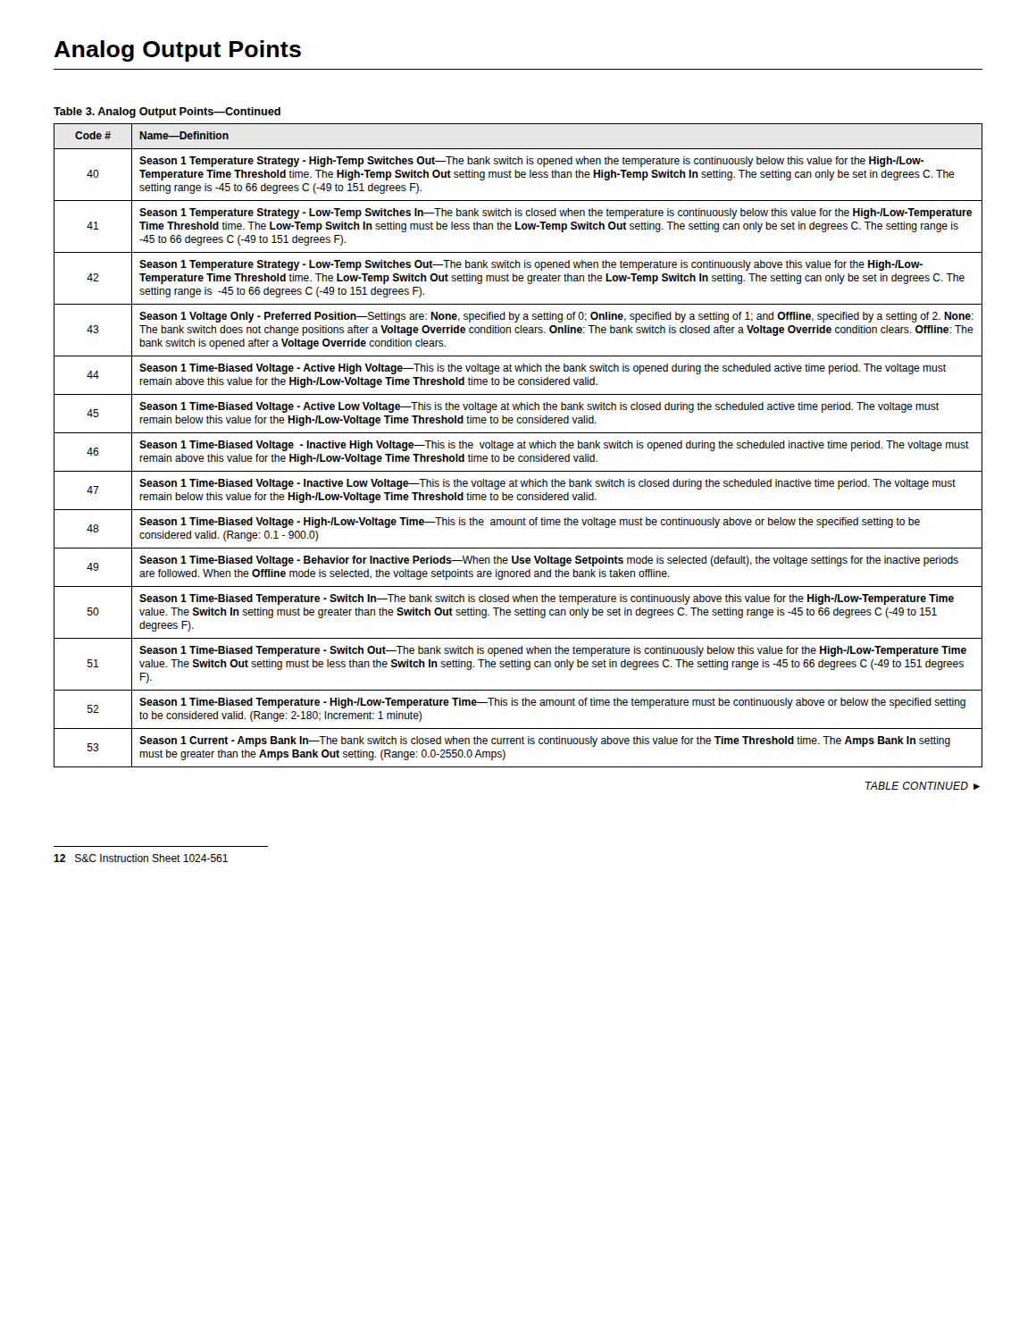Analog Output Points
Table 3. Analog Output Points—Continued
| Code # | Name—Definition |
| --- | --- |
| 40 | Season 1 Temperature Strategy - High-Temp Switches Out —The bank switch is opened when the temperature is continuously below this value for the High-/Low-Temperature Time Threshold time. The High-Temp Switch Out setting must be less than the High-Temp Switch In setting. The setting can only be set in degrees C. The setting range is -45 to 66 degrees C (-49 to 151 degrees F). |
| 41 | Season 1 Temperature Strategy - Low-Temp Switches In —The bank switch is closed when the temperature is continuously below this value for the High-/Low-Temperature Time Threshold time. The Low-Temp Switch In setting must be less than the Low-Temp Switch Out setting. The setting can only be set in degrees C. The setting range is -45 to 66 degrees C (-49 to 151 degrees F). |
| 42 | Season 1 Temperature Strategy - Low-Temp Switches Out —The bank switch is opened when the temperature is continuously above this value for the High-/Low-Temperature Time Threshold time. The Low-Temp Switch Out setting must be greater than the Low-Temp Switch In setting. The setting can only be set in degrees C. The setting range is -45 to 66 degrees C (-49 to 151 degrees F). |
| 43 | Season 1 Voltage Only - Preferred Position —Settings are: None , specified by a setting of 0; Online , specified by a setting of 1; and Offline , specified by a setting of 2. None : The bank switch does not change positions after a Voltage Override condition clears. Online : The bank switch is closed after a Voltage Override condition clears. Offline : The bank switch is opened after a Voltage Override condition clears. |
| 44 | Season 1 Time-Biased Voltage - Active High Voltage —This is the voltage at which the bank switch is opened during the scheduled active time period. The voltage must remain above this value for the High-/Low-Voltage Time Threshold time to be considered valid. |
| 45 | Season 1 Time-Biased Voltage - Active Low Voltage —This is the voltage at which the bank switch is closed during the scheduled active time period. The voltage must remain below this value for the High-/Low-Voltage Time Threshold time to be considered valid. |
| 46 | Season 1 Time-Biased Voltage - Inactive High Voltage —This is the voltage at which the bank switch is opened during the scheduled inactive time period. The voltage must remain above this value for the High-/Low-Voltage Time Threshold time to be considered valid. |
| 47 | Season 1 Time-Biased Voltage - Inactive Low Voltage —This is the voltage at which the bank switch is closed during the scheduled inactive time period. The voltage must remain below this value for the High-/Low-Voltage Time Threshold time to be considered valid. |
| 48 | Season 1 Time-Biased Voltage - High-/Low-Voltage Time —This is the amount of time the voltage must be continuously above or below the specified setting to be considered valid. (Range: 0.1 - 900.0) |
| 49 | Season 1 Time-Biased Voltage - Behavior for Inactive Periods —When the Use Voltage Setpoints mode is selected (default), the voltage settings for the inactive periods are followed. When the Offline mode is selected, the voltage setpoints are ignored and the bank is taken offline. |
| 50 | Season 1 Time-Biased Temperature - Switch In —The bank switch is closed when the temperature is continuously above this value for the High-/Low-Temperature Time value. The Switch In setting must be greater than the Switch Out setting. The setting can only be set in degrees C. The setting range is -45 to 66 degrees C (-49 to 151 degrees F). |
| 51 | Season 1 Time-Biased Temperature - Switch Out —The bank switch is opened when the temperature is continuously below this value for the High-/Low-Temperature Time value. The Switch Out setting must be less than the Switch In setting. The setting can only be set in degrees C. The setting range is -45 to 66 degrees C (-49 to 151 degrees F). |
| 52 | Season 1 Time-Biased Temperature - High-/Low-Temperature Time —This is the amount of time the temperature must be continuously above or below the specified setting to be considered valid. (Range: 2-180; Increment: 1 minute) |
| 53 | Season 1 Current - Amps Bank In —The bank switch is closed when the current is continuously above this value for the Time Threshold time. The Amps Bank In setting must be greater than the Amps Bank Out setting. (Range: 0.0-2550.0 Amps) |
TABLE CONTINUED ►
12 S&C Instruction Sheet 1024-561